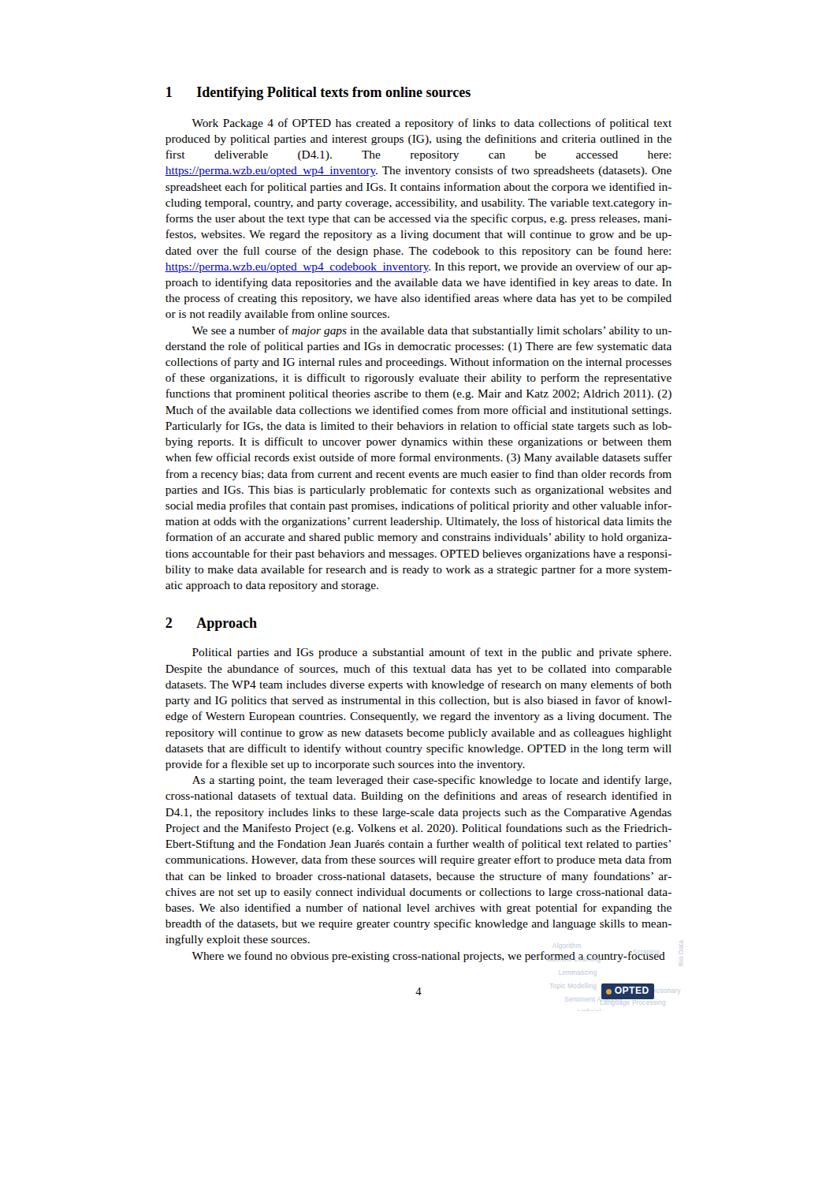1 Identifying Political texts from online sources
Work Package 4 of OPTED has created a repository of links to data collections of political text produced by political parties and interest groups (IG), using the definitions and criteria outlined in the first deliverable (D4.1). The repository can be accessed here: https://perma.wzb.eu/opted_wp4_inventory. The inventory consists of two spreadsheets (datasets). One spreadsheet each for political parties and IGs. It contains information about the corpora we identified including temporal, country, and party coverage, accessibility, and usability. The variable text.category informs the user about the text type that can be accessed via the specific corpus, e.g. press releases, manifestos, websites. We regard the repository as a living document that will continue to grow and be updated over the full course of the design phase. The codebook to this repository can be found here: https://perma.wzb.eu/opted_wp4_codebook_inventory. In this report, we provide an overview of our approach to identifying data repositories and the available data we have identified in key areas to date. In the process of creating this repository, we have also identified areas where data has yet to be compiled or is not readily available from online sources.
We see a number of major gaps in the available data that substantially limit scholars’ ability to understand the role of political parties and IGs in democratic processes: (1) There are few systematic data collections of party and IG internal rules and proceedings. Without information on the internal processes of these organizations, it is difficult to rigorously evaluate their ability to perform the representative functions that prominent political theories ascribe to them (e.g. Mair and Katz 2002; Aldrich 2011). (2) Much of the available data collections we identified comes from more official and institutional settings. Particularly for IGs, the data is limited to their behaviors in relation to official state targets such as lobbying reports. It is difficult to uncover power dynamics within these organizations or between them when few official records exist outside of more formal environments. (3) Many available datasets suffer from a recency bias; data from current and recent events are much easier to find than older records from parties and IGs. This bias is particularly problematic for contexts such as organizational websites and social media profiles that contain past promises, indications of political priority and other valuable information at odds with the organizations’ current leadership. Ultimately, the loss of historical data limits the formation of an accurate and shared public memory and constrains individuals’ ability to hold organizations accountable for their past behaviors and messages. OPTED believes organizations have a responsibility to make data available for research and is ready to work as a strategic partner for a more systematic approach to data repository and storage.
2 Approach
Political parties and IGs produce a substantial amount of text in the public and private sphere. Despite the abundance of sources, much of this textual data has yet to be collated into comparable datasets. The WP4 team includes diverse experts with knowledge of research on many elements of both party and IG politics that served as instrumental in this collection, but is also biased in favor of knowledge of Western European countries. Consequently, we regard the inventory as a living document. The repository will continue to grow as new datasets become publicly available and as colleagues highlight datasets that are difficult to identify without country specific knowledge. OPTED in the long term will provide for a flexible set up to incorporate such sources into the inventory.
As a starting point, the team leveraged their case-specific knowledge to locate and identify large, cross-national datasets of textual data. Building on the definitions and areas of research identified in D4.1, the repository includes links to these large-scale data projects such as the Comparative Agendas Project and the Manifesto Project (e.g. Volkens et al. 2020). Political foundations such as the Friedrich-Ebert-Stiftung and the Fondation Jean Juarés contain a further wealth of political text related to parties’ communications. However, data from these sources will require greater effort to produce meta data from that can be linked to broader cross-national datasets, because the structure of many foundations’ archives are not set up to easily connect individual documents or collections to large cross-national databases. We also identified a number of national level archives with great potential for expanding the breadth of the datasets, but we require greater country specific knowledge and language skills to meaningfully exploit these sources.
Where we found no obvious pre-existing cross-national projects, we performed a country-focused
4
Algorithm Machine Learning Lemmatizing Topic Modelling Sentiment Analysis Big Data Scraping Dictionary Language Processing Artificial
OPTED